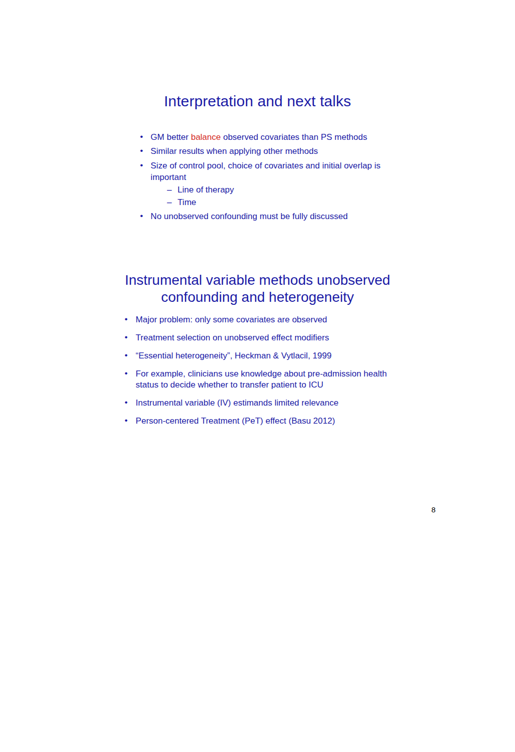Interpretation and next talks
GM better balance observed covariates than PS methods
Similar results when applying other methods
Size of control pool, choice of covariates and initial overlap is important
Line of therapy
Time
No unobserved confounding must be fully discussed
Instrumental variable methods unobserved
confounding and heterogeneity
Major problem: only some covariates are observed
Treatment selection on unobserved effect modifiers
“Essential heterogeneity”, Heckman & Vytlacil, 1999
For example, clinicians use knowledge about pre-admission health status to decide whether to transfer patient to ICU
Instrumental variable (IV) estimands limited relevance
Person-centered Treatment (PeT) effect (Basu 2012)
8